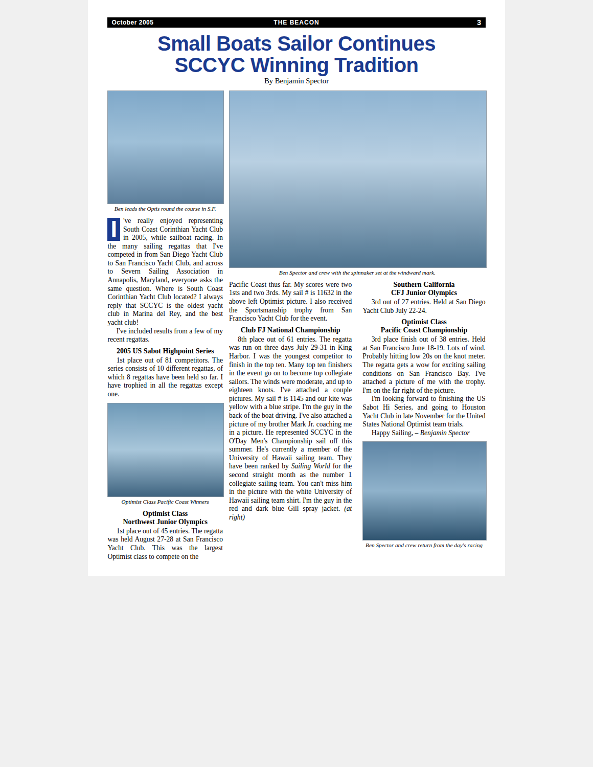October 2005
THE BEACON
3
Small Boats Sailor Continues
SCCYC Winning Tradition
By Benjamin Spector
Ben leads the Optis round the course in S.F.
I've really enjoyed representing South Coast Corinthian Yacht Club in 2005, while sailboat racing. In the many sailing regattas that I've competed in from San Diego Yacht Club to San Francisco Yacht Club, and across to Severn Sailing Association in Annapolis, Maryland, everyone asks the same question. Where is South Coast Corinthian Yacht Club located? I always reply that SCCYC is the oldest yacht club in Marina del Rey, and the best yacht club!
I've included results from a few of my recent regattas.
2005 US Sabot Highpoint Series
1st place out of 81 competitors. The series consists of 10 different regattas, of which 8 regattas have been held so far. I have trophied in all the regattas except one.
Optimist Class Pacific Coast Winners
Optimist Class
Northwest Junior Olympics
1st place out of 45 entries. The regatta was held August 27-28 at San Francisco Yacht Club. This was the largest Optimist class to compete on the
Ben Spector and crew with the spinnaker set at the windward mark.
Pacific Coast thus far. My scores were two 1sts and two 3rds. My sail # is 11632 in the above left Optimist picture. I also received the Sportsmanship trophy from San Francisco Yacht Club for the event.
Club FJ National Championship
8th place out of 61 entries. The regatta was run on three days July 29-31 in King Harbor. I was the youngest competitor to finish in the top ten. Many top ten finishers in the event go on to become top collegiate sailors. The winds were moderate, and up to eighteen knots. I've attached a couple pictures. My sail # is 1145 and our kite was yellow with a blue stripe. I'm the guy in the back of the boat driving. I've also attached a picture of my brother Mark Jr. coaching me in a picture. He represented SCCYC in the O'Day Men's Championship sail off this summer. He's currently a member of the University of Hawaii sailing team. They have been ranked by Sailing World for the second straight month as the number 1 collegiate sailing team. You can't miss him in the picture with the white University of Hawaii sailing team shirt. I'm the guy in the red and dark blue Gill spray jacket. (at right)
Southern California
CFJ Junior Olympics
3rd out of 27 entries. Held at San Diego Yacht Club July 22-24.
Optimist Class
Pacific Coast Championship
3rd place finish out of 38 entries. Held at San Francisco June 18-19. Lots of wind. Probably hitting low 20s on the knot meter. The regatta gets a wow for exciting sailing conditions on San Francisco Bay. I've attached a picture of me with the trophy. I'm on the far right of the picture.
I'm looking forward to finishing the US Sabot Hi Series, and going to Houston Yacht Club in late November for the United States National Optimist team trials.
Happy Sailing, – Benjamin Spector
Ben Spector and crew return from the day's racing